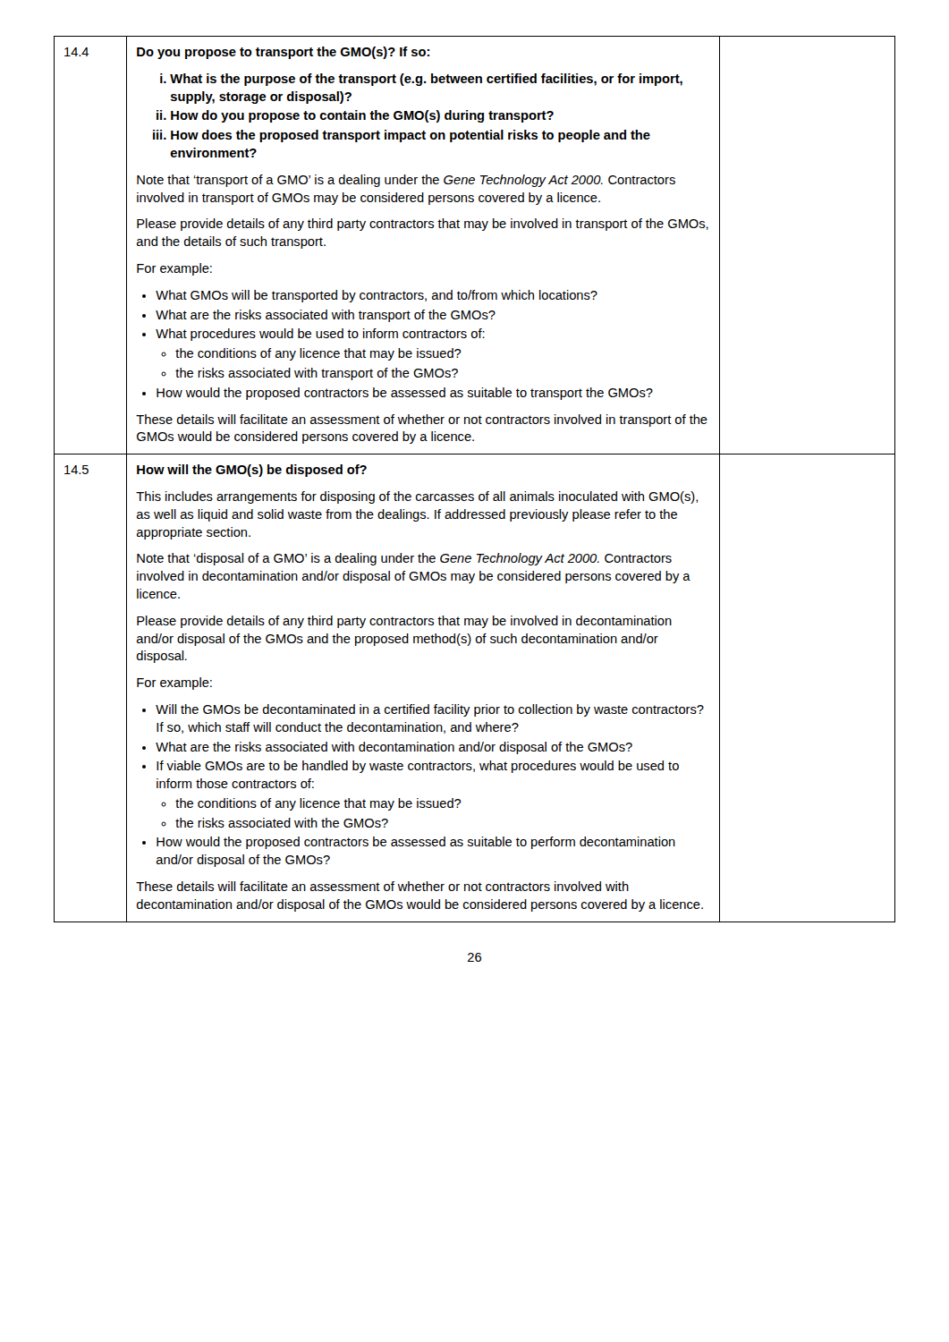| 14.4 | Do you propose to transport the GMO(s)? If so: What is the purpose of the transport (e.g. between certified facilities, or for import, supply, storage or disposal)? How do you propose to contain the GMO(s) during transport? How does the proposed transport impact on potential risks to people and the environment? Note that ‘transport of a GMO’ is a dealing under the Gene Technology Act 2000. Contractors involved in transport of GMOs may be considered persons covered by a licence. Please provide details of any third party contractors that may be involved in transport of the GMOs, and the details of such transport. For example: What GMOs will be transported by contractors, and to/from which locations? What are the risks associated with transport of the GMOs? What procedures would be used to inform contractors of: the conditions of any licence that may be issued? the risks associated with transport of the GMOs? How would the proposed contractors be assessed as suitable to transport the GMOs? These details will facilitate an assessment of whether or not contractors involved in transport of the GMOs would be considered persons covered by a licence. | |
| 14.5 | How will the GMO(s) be disposed of? This includes arrangements for disposing of the carcasses of all animals inoculated with GMO(s), as well as liquid and solid waste from the dealings. If addressed previously please refer to the appropriate section. Note that ‘disposal of a GMO’ is a dealing under the Gene Technology Act 2000. Contractors involved in decontamination and/or disposal of GMOs may be considered persons covered by a licence. Please provide details of any third party contractors that may be involved in decontamination and/or disposal of the GMOs and the proposed method(s) of such decontamination and/or disposal . For example: Will the GMOs be decontaminated in a certified facility prior to collection by waste contractors? If so, which staff will conduct the decontamination, and where? What are the risks associated with decontamination and/or disposal of the GMOs? If viable GMOs are to be handled by waste contractors, what procedures would be used to inform those contractors of: the conditions of any licence that may be issued? the risks associated with the GMOs? How would the proposed contractors be assessed as suitable to perform decontamination and/or disposal of the GMOs? These details will facilitate an assessment of whether or not contractors involved with decontamination and/or disposal of the GMOs would be considered persons covered by a licence. | |
26